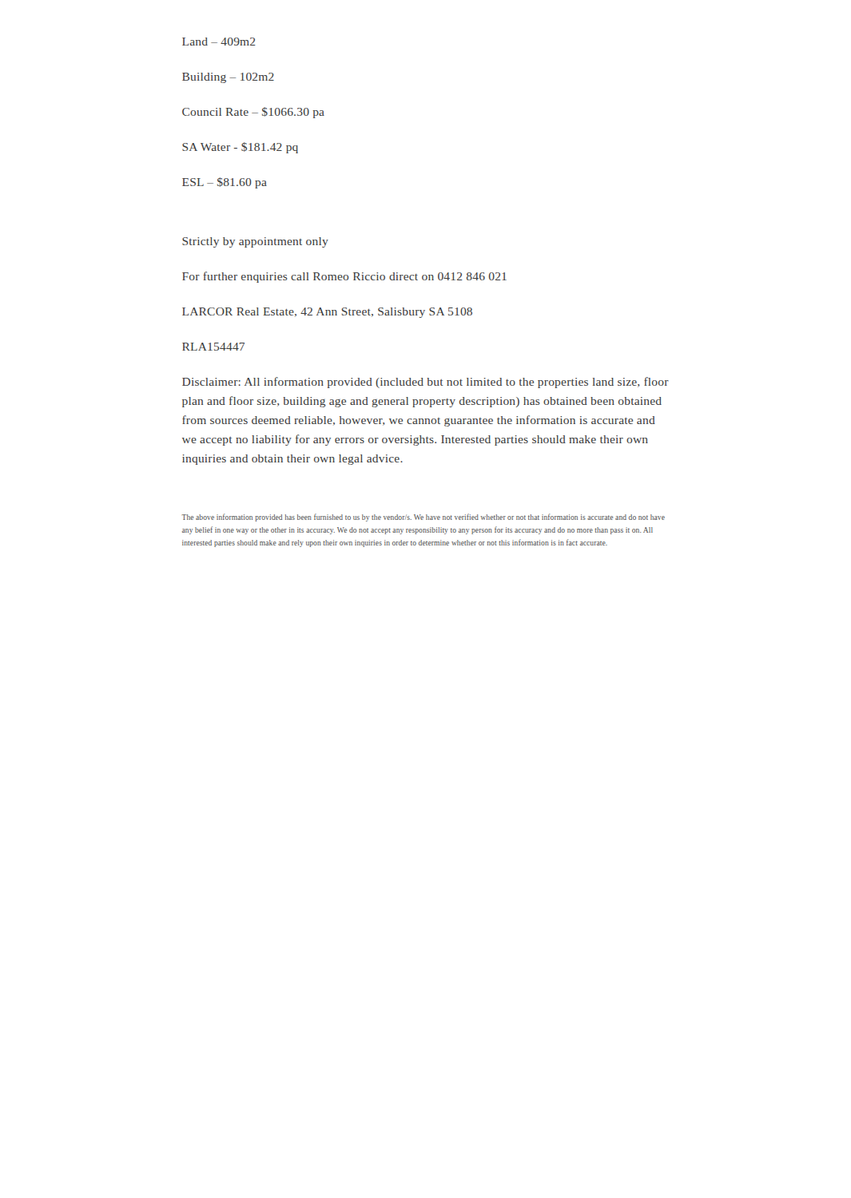Land – 409m2
Building – 102m2
Council Rate – $1066.30 pa
SA Water - $181.42 pq
ESL – $81.60 pa
Strictly by appointment only
For further enquiries call Romeo Riccio direct on 0412 846 021
LARCOR Real Estate, 42 Ann Street, Salisbury SA 5108
RLA154447
Disclaimer: All information provided (included but not limited to the properties land size, floor plan and floor size, building age and general property description) has obtained been obtained from sources deemed reliable, however, we cannot guarantee the information is accurate and we accept no liability for any errors or oversights. Interested parties should make their own inquiries and obtain their own legal advice.
The above information provided has been furnished to us by the vendor/s. We have not verified whether or not that information is accurate and do not have any belief in one way or the other in its accuracy. We do not accept any responsibility to any person for its accuracy and do no more than pass it on. All interested parties should make and rely upon their own inquiries in order to determine whether or not this information is in fact accurate.